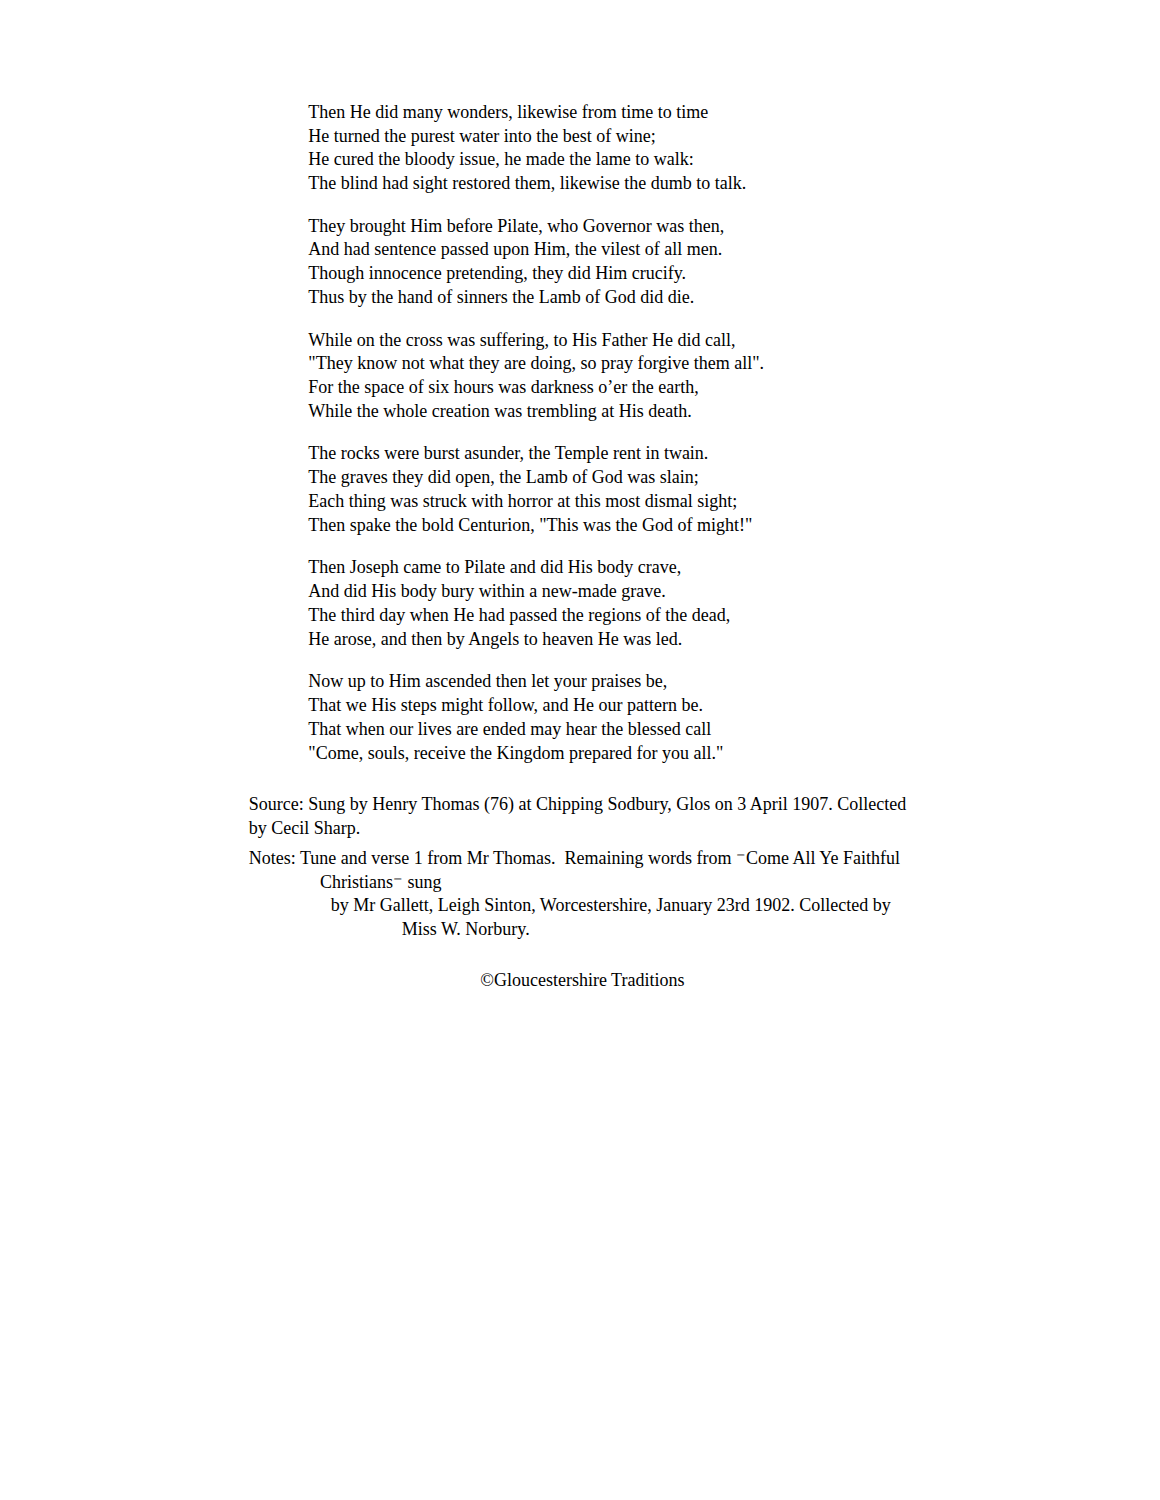Then He did many wonders, likewise from time to time
He turned the purest water into the best of wine;
He cured the bloody issue, he made the lame to walk:
The blind had sight restored them, likewise the dumb to talk.
They brought Him before Pilate, who Governor was then,
And had sentence passed upon Him, the vilest of all men.
Though innocence pretending, they did Him crucify.
Thus by the hand of sinners the Lamb of God did die.
While on the cross was suffering, to His Father He did call,
"They know not what they are doing, so pray forgive them all".
For the space of six hours was darkness o’er the earth,
While the whole creation was trembling at His death.
The rocks were burst asunder, the Temple rent in twain.
The graves they did open, the Lamb of God was slain;
Each thing was struck with horror at this most dismal sight;
Then spake the bold Centurion, "This was the God of might!"
Then Joseph came to Pilate and did His body crave,
And did His body bury within a new-made grave.
The third day when He had passed the regions of the dead,
He arose, and then by Angels to heaven He was led.
Now up to Him ascended then let your praises be,
That we His steps might follow, and He our pattern be.
That when our lives are ended may hear the blessed call
"Come, souls, receive the Kingdom prepared for you all."
Source: Sung by Henry Thomas (76) at Chipping Sodbury, Glos on 3 April 1907. Collected by Cecil Sharp.
Notes: Tune and verse 1 from Mr Thomas. Remaining words from ⁻Come All Ye Faithful Christians⁻ sung by Mr Gallett, Leigh Sinton, Worcestershire, January 23rd 1902. Collected by Miss W. Norbury.
©Gloucestershire Traditions